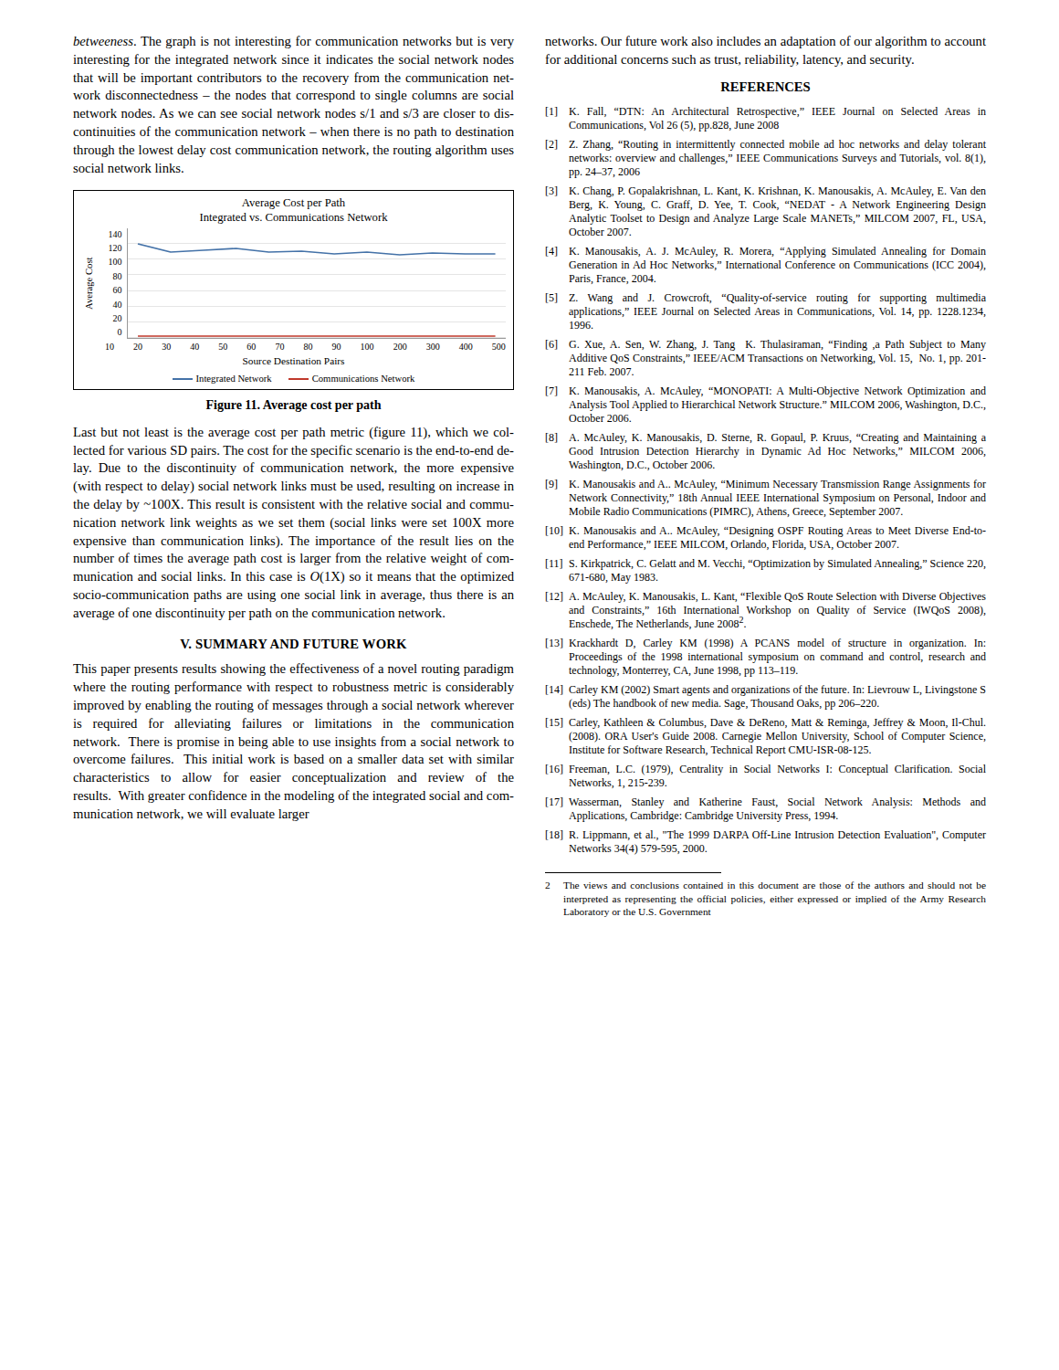betweeness. The graph is not interesting for communication networks but is very interesting for the integrated network since it indicates the social network nodes that will be important contributors to the recovery from the communication network disconnectedness – the nodes that correspond to single columns are social network nodes. As we can see social network nodes s/1 and s/3 are closer to discontinuities of the communication network – when there is no path to destination through the lowest delay cost communication network, the routing algorithm uses social network links.
Average Cost per Path
Integrated vs. Communications Network
Average Cost
140
120
100
80
60
40
20
0
10
20
30
40
50
60
70
80
90
100
200
300
400
500
Source Destination Pairs
Integrated Network
Communications Network
Figure 11. Average cost per path
Last but not least is the average cost per path metric (figure 11), which we collected for various SD pairs. The cost for the specific scenario is the end-to-end delay. Due to the discontinuity of communication network, the more expensive (with respect to delay) social network links must be used, resulting on increase in the delay by ~100X. This result is consistent with the relative social and communication network link weights as we set them (social links were set 100X more expensive than communication links). The importance of the result lies on the number of times the average path cost is larger from the relative weight of communication and social links. In this case is O(1X) so it means that the optimized socio-communication paths are using one social link in average, thus there is an average of one discontinuity per path on the communication network.
V. Summary and Future Work
This paper presents results showing the effectiveness of a novel routing paradigm where the routing performance with respect to robustness metric is considerably improved by enabling the routing of messages through a social network wherever is required for alleviating failures or limitations in the communication network. There is promise in being able to use insights from a social network to overcome failures. This initial work is based on a smaller data set with similar characteristics to allow for easier conceptualization and review of the results. With greater confidence in the modeling of the integrated social and communication network, we will evaluate larger
networks. Our future work also includes an adaptation of our algorithm to account for additional concerns such as trust, reliability, latency, and security.
References
[1] K. Fall, “DTN: An Architectural Retrospective,” IEEE Journal on Selected Areas in Communications, Vol 26 (5), pp.828, June 2008
[2] Z. Zhang, “Routing in intermittently connected mobile ad hoc networks and delay tolerant networks: overview and challenges,” IEEE Communications Surveys and Tutorials, vol. 8(1), pp. 24–37, 2006
[3] K. Chang, P. Gopalakrishnan, L. Kant, K. Krishnan, K. Manousakis, A. McAuley, E. Van den Berg, K. Young, C. Graff, D. Yee, T. Cook, “NEDAT - A Network Engineering Design Analytic Toolset to Design and Analyze Large Scale MANETs,” MILCOM 2007, FL, USA, October 2007.
[4] K. Manousakis, A. J. McAuley, R. Morera, “Applying Simulated Annealing for Domain Generation in Ad Hoc Networks,” International Conference on Communications (ICC 2004), Paris, France, 2004.
[5] Z. Wang and J. Crowcroft, “Quality-of-service routing for supporting multimedia applications,” IEEE Journal on Selected Areas in Communications, Vol. 14, pp. 1228.1234, 1996.
[6] G. Xue, A. Sen, W. Zhang, J. Tang K. Thulasiraman, “Finding ,a Path Subject to Many Additive QoS Constraints,” IEEE/ACM Transactions on Networking, Vol. 15, No. 1, pp. 201-211 Feb. 2007.
[7] K. Manousakis, A. McAuley, “MONOPATI: A Multi-Objective Network Optimization and Analysis Tool Applied to Hierarchical Network Structure.” MILCOM 2006, Washington, D.C., October 2006.
[8] A. McAuley, K. Manousakis, D. Sterne, R. Gopaul, P. Kruus, “Creating and Maintaining a Good Intrusion Detection Hierarchy in Dynamic Ad Hoc Networks,” MILCOM 2006, Washington, D.C., October 2006.
[9] K. Manousakis and A.. McAuley, “Minimum Necessary Transmission Range Assignments for Network Connectivity,” 18th Annual IEEE International Symposium on Personal, Indoor and Mobile Radio Communications (PIMRC), Athens, Greece, September 2007.
[10] K. Manousakis and A.. McAuley, “Designing OSPF Routing Areas to Meet Diverse End-to-end Performance,” IEEE MILCOM, Orlando, Florida, USA, October 2007.
[11] S. Kirkpatrick, C. Gelatt and M. Vecchi, “Optimization by Simulated Annealing,” Science 220, 671-680, May 1983.
[12] A. McAuley, K. Manousakis, L. Kant, “Flexible QoS Route Selection with Diverse Objectives and Constraints,” 16th International Workshop on Quality of Service (IWQoS 2008), Enschede, The Netherlands, June 20082.
[13] Krackhardt D, Carley KM (1998) A PCANS model of structure in organization. In: Proceedings of the 1998 international symposium on command and control, research and technology, Monterrey, CA, June 1998, pp 113–119.
[14] Carley KM (2002) Smart agents and organizations of the future. In: Lievrouw L, Livingstone S (eds) The handbook of new media. Sage, Thousand Oaks, pp 206–220.
[15] Carley, Kathleen & Columbus, Dave & DeReno, Matt & Reminga, Jeffrey & Moon, Il-Chul. (2008). ORA User's Guide 2008. Carnegie Mellon University, School of Computer Science, Institute for Software Research, Technical Report CMU-ISR-08-125.
[16] Freeman, L.C. (1979), Centrality in Social Networks I: Conceptual Clarification. Social Networks, 1, 215-239.
[17] Wasserman, Stanley and Katherine Faust, Social Network Analysis: Methods and Applications, Cambridge: Cambridge University Press, 1994.
[18] R. Lippmann, et al., "The 1999 DARPA Off-Line Intrusion Detection Evaluation", Computer Networks 34(4) 579-595, 2000.
2
The views and conclusions contained in this document are those of the authors and should not be interpreted as representing the official policies, either expressed or implied of the Army Research Laboratory or the U.S. Government